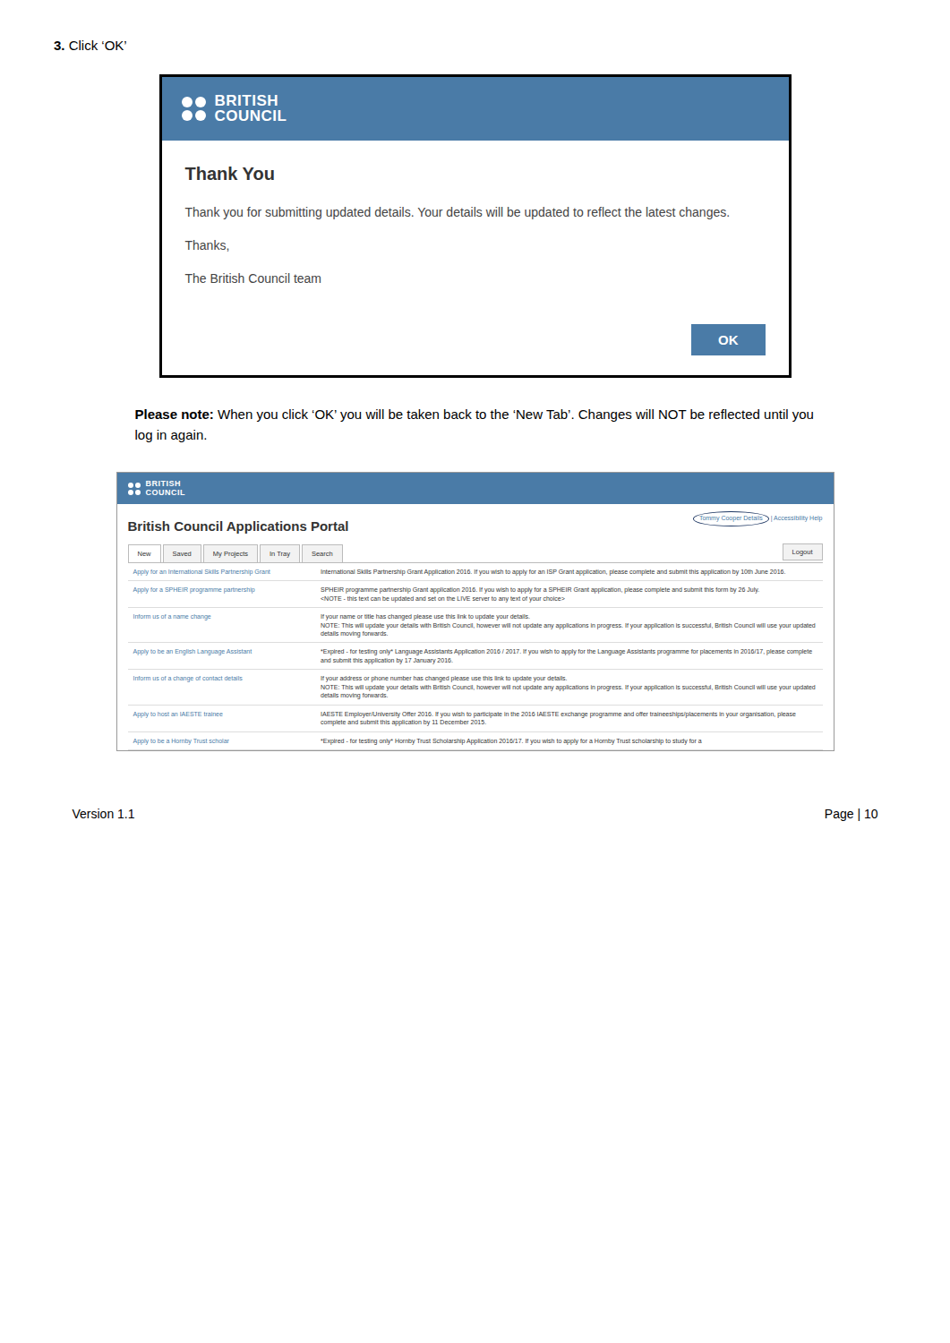3. Click ‘OK’
BRITISH
COUNCIL
Thank You
Thank you for submitting updated details. Your details will be updated to reflect the latest changes.
Thanks,
The British Council team
OK
Please note: When you click ‘OK’ you will be taken back to the ‘New Tab’. Changes will NOT be reflected until you log in again.
BRITISH
COUNCIL
Tommy Cooper Details | Accessibility Help
British Council Applications Portal
New
Saved
My Projects
In Tray
Search
Logout
| Apply for an International Skills Partnership Grant | International Skills Partnership Grant Application 2016. If you wish to apply for an ISP Grant application, please complete and submit this application by 10th June 2016. |
| Apply for a SPHEIR programme partnership | SPHEIR programme partnership Grant application 2016. If you wish to apply for a SPHEIR Grant application, please complete and submit this form by 26 July. <NOTE - this text can be updated and set on the LIVE server to any text of your choice> |
| Inform us of a name change | If your name or title has changed please use this link to update your details. NOTE: This will update your details with British Council, however will not update any applications in progress. If your application is successful, British Council will use your updated details moving forwards. |
| Apply to be an English Language Assistant | *Expired - for testing only* Language Assistants Application 2016 / 2017. If you wish to apply for the Language Assistants programme for placements in 2016/17, please complete and submit this application by 17 January 2016. |
| Inform us of a change of contact details | If your address or phone number has changed please use this link to update your details. NOTE: This will update your details with British Council, however will not update any applications in progress. If your application is successful, British Council will use your updated details moving forwards. |
| Apply to host an IAESTE trainee | IAESTE Employer/University Offer 2016. If you wish to participate in the 2016 IAESTE exchange programme and offer traineeships/placements in your organisation, please complete and submit this application by 11 December 2015. |
| Apply to be a Hornby Trust scholar | *Expired - for testing only* Hornby Trust Scholarship Application 2016/17. If you wish to apply for a Hornby Trust scholarship to study for a |
Version 1.1
Page | 10